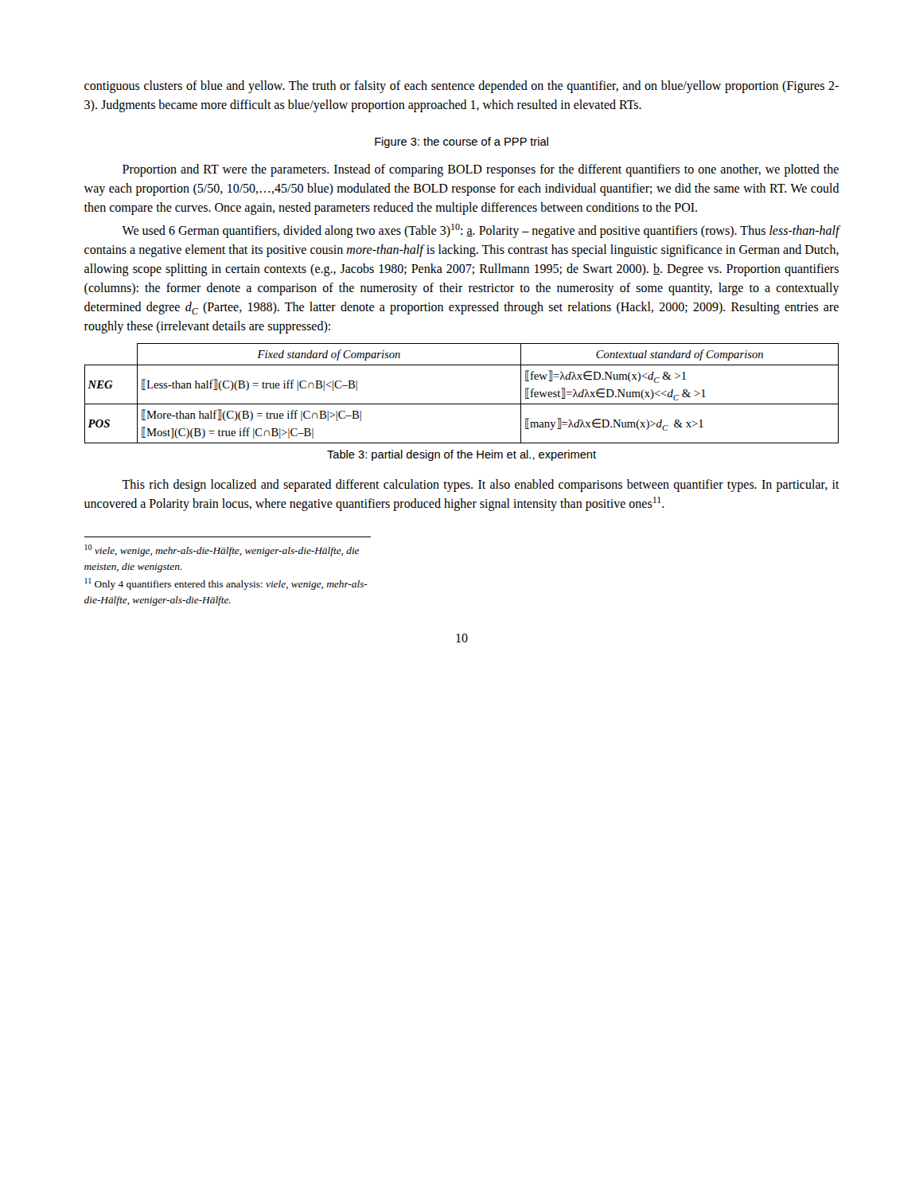contiguous clusters of blue and yellow. The truth or falsity of each sentence depended on the quantifier, and on blue/yellow proportion (Figures 2-3). Judgments became more difficult as blue/yellow proportion approached 1, which resulted in elevated RTs.
Figure 3: the course of a PPP trial
Proportion and RT were the parameters. Instead of comparing BOLD responses for the different quantifiers to one another, we plotted the way each proportion (5/50, 10/50,…,45/50 blue) modulated the BOLD response for each individual quantifier; we did the same with RT. We could then compare the curves. Once again, nested parameters reduced the multiple differences between conditions to the POI.
We used 6 German quantifiers, divided along two axes (Table 3)10: a. Polarity – negative and positive quantifiers (rows). Thus less-than-half contains a negative element that its positive cousin more-than-half is lacking. This contrast has special linguistic significance in German and Dutch, allowing scope splitting in certain contexts (e.g., Jacobs 1980; Penka 2007; Rullmann 1995; de Swart 2000). b. Degree vs. Proportion quantifiers (columns): the former denote a comparison of the numerosity of their restrictor to the numerosity of some quantity, large to a contextually determined degree dC (Partee, 1988). The latter denote a proportion expressed through set relations (Hackl, 2000; 2009). Resulting entries are roughly these (irrelevant details are suppressed):
| | Fixed standard of Comparison | Contextual standard of Comparison |
| NEG | ⟦Less-than half⟧(C)(B) = true iff /C∩B/</C–B/ | ⟦few⟧=λ d λx∈D.Num(x)< d C & >1 ⟦fewest⟧=λ d λx∈D.Num(x)<< d C & >1 |
| POS | ⟦More-than half⟧(C)(B) = true iff /C∩B/>/C–B/ ⟦Most](C)(B) = true iff /C∩B/>/C–B/ | ⟦many⟧=λ d λx∈D.Num(x)> d C & x>1 |
Table 3: partial design of the Heim et al., experiment
This rich design localized and separated different calculation types. It also enabled comparisons between quantifier types. In particular, it uncovered a Polarity brain locus, where negative quantifiers produced higher signal intensity than positive ones11.
10 viele, wenige, mehr-als-die-Hälfte, weniger-als-die-Hälfte, die meisten, die wenigsten.
11 Only 4 quantifiers entered this analysis: viele, wenige, mehr-als-die-Hälfte, weniger-als-die-Hälfte.
10